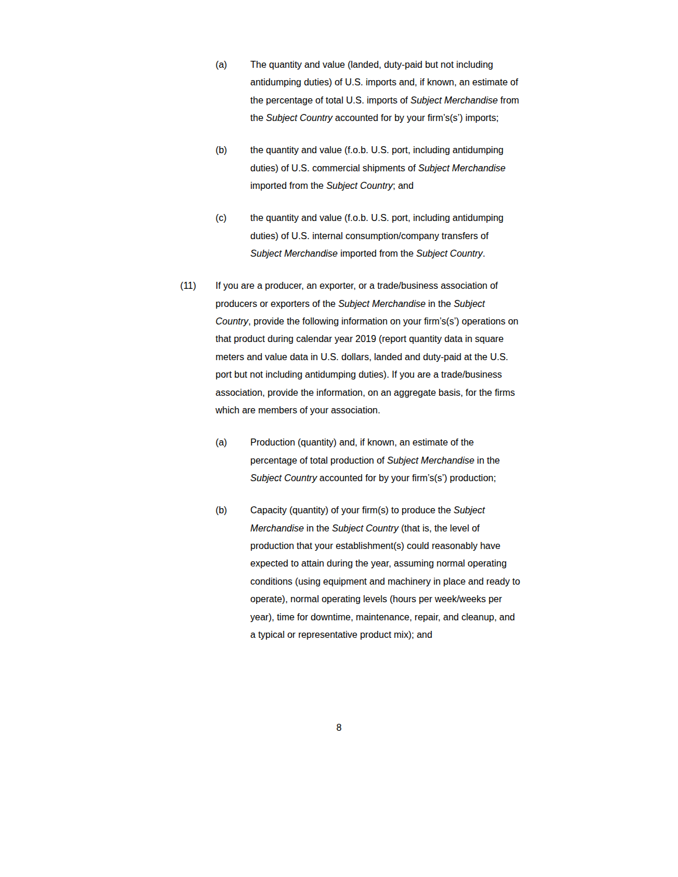(a)
The quantity and value (landed, duty-paid but not including antidumping duties) of U.S. imports and, if known, an estimate of the percentage of total U.S. imports of Subject Merchandise from the Subject Country accounted for by your firm’s(s’) imports;
(b)
the quantity and value (f.o.b. U.S. port, including antidumping duties) of U.S. commercial shipments of Subject Merchandise imported from the Subject Country; and
(c)
the quantity and value (f.o.b. U.S. port, including antidumping duties) of U.S. internal consumption/company transfers of Subject Merchandise imported from the Subject Country.
(11)
If you are a producer, an exporter, or a trade/business association of producers or exporters of the Subject Merchandise in the Subject Country, provide the following information on your firm’s(s’) operations on that product during calendar year 2019 (report quantity data in square meters and value data in U.S. dollars, landed and duty-paid at the U.S. port but not including antidumping duties). If you are a trade/business association, provide the information, on an aggregate basis, for the firms which are members of your association.
(a)
Production (quantity) and, if known, an estimate of the percentage of total production of Subject Merchandise in the Subject Country accounted for by your firm’s(s’) production;
(b)
Capacity (quantity) of your firm(s) to produce the Subject Merchandise in the Subject Country (that is, the level of production that your establishment(s) could reasonably have expected to attain during the year, assuming normal operating conditions (using equipment and machinery in place and ready to operate), normal operating levels (hours per week/weeks per year), time for downtime, maintenance, repair, and cleanup, and a typical or representative product mix); and
8